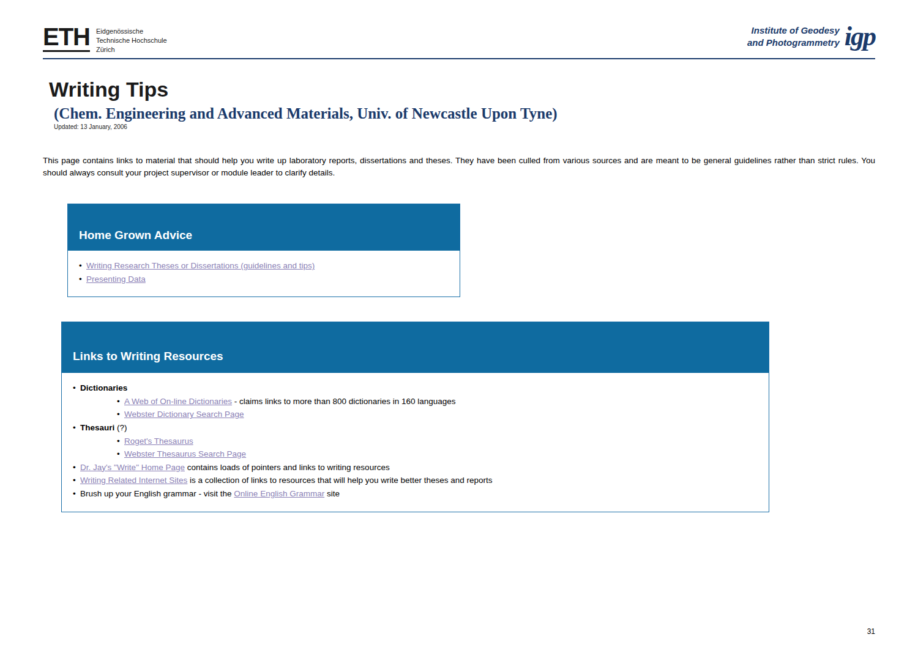ETH
Eidgenössische
Technische Hochschule
Zürich
Institute of Geodesy
and Photogrammetry
igp
Writing Tips
(Chem. Engineering and Advanced Materials, Univ. of Newcastle Upon Tyne)
Updated: 13 January, 2006
This page contains links to material that should help you write up laboratory reports, dissertations and theses. They have been culled from various sources and are meant to be general guidelines rather than strict rules. You should always consult your project supervisor or module leader to clarify details.
Home Grown Advice
Writing Research Theses or Dissertations (guidelines and tips)
Presenting Data
Links to Writing Resources
Dictionaries
A Web of On-line Dictionaries - claims links to more than 800 dictionaries in 160 languages
Webster Dictionary Search Page
Thesauri (?)
Roget's Thesaurus
Webster Thesaurus Search Page
Dr. Jay's "Write" Home Page contains loads of pointers and links to writing resources
Writing Related Internet Sites is a collection of links to resources that will help you write better theses and reports
Brush up your English grammar - visit the Online English Grammar site
31